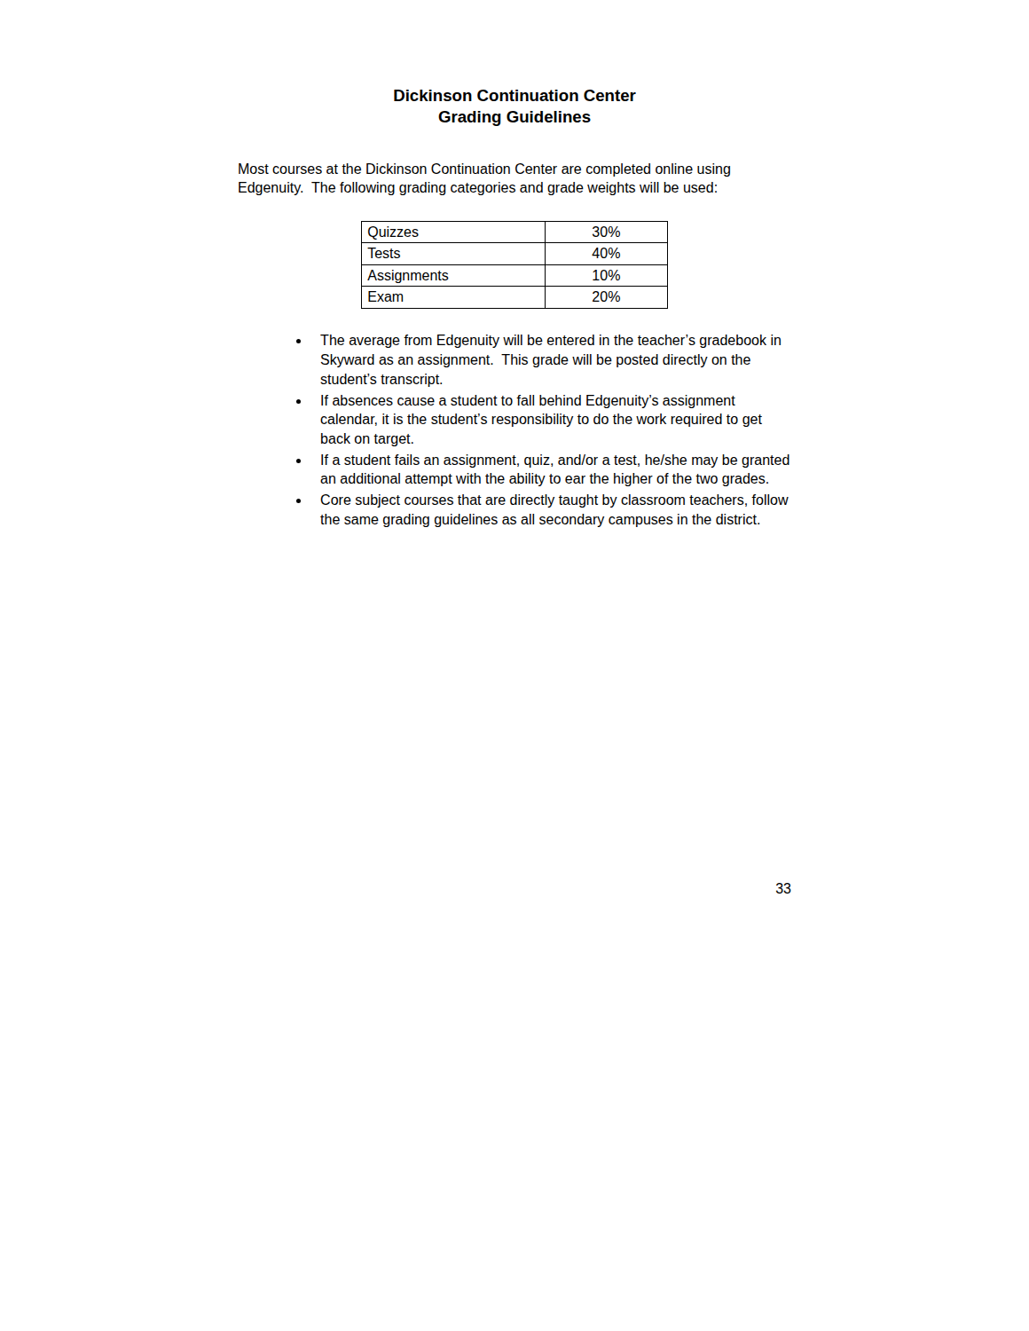Dickinson Continuation CenterGrading Guidelines
Most courses at the Dickinson Continuation Center are completed online using Edgenuity. The following grading categories and grade weights will be used:
| Quizzes | 30% |
| Tests | 40% |
| Assignments | 10% |
| Exam | 20% |
The average from Edgenuity will be entered in the teacher’s gradebook in Skyward as an assignment. This grade will be posted directly on the student’s transcript.
If absences cause a student to fall behind Edgenuity’s assignment calendar, it is the student’s responsibility to do the work required to get back on target.
If a student fails an assignment, quiz, and/or a test, he/she may be granted an additional attempt with the ability to ear the higher of the two grades.
Core subject courses that are directly taught by classroom teachers, follow the same grading guidelines as all secondary campuses in the district.
33